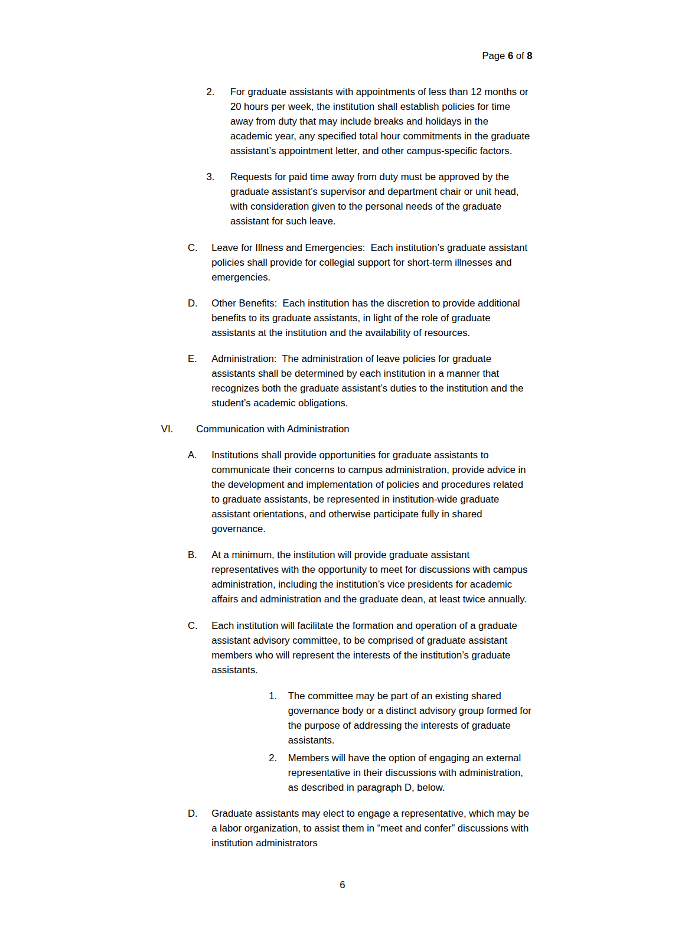Page 6 of 8
2. For graduate assistants with appointments of less than 12 months or 20 hours per week, the institution shall establish policies for time away from duty that may include breaks and holidays in the academic year, any specified total hour commitments in the graduate assistant’s appointment letter, and other campus-specific factors.
3. Requests for paid time away from duty must be approved by the graduate assistant’s supervisor and department chair or unit head, with consideration given to the personal needs of the graduate assistant for such leave.
C. Leave for Illness and Emergencies: Each institution’s graduate assistant policies shall provide for collegial support for short-term illnesses and emergencies.
D. Other Benefits: Each institution has the discretion to provide additional benefits to its graduate assistants, in light of the role of graduate assistants at the institution and the availability of resources.
E. Administration: The administration of leave policies for graduate assistants shall be determined by each institution in a manner that recognizes both the graduate assistant’s duties to the institution and the student’s academic obligations.
VI. Communication with Administration
A. Institutions shall provide opportunities for graduate assistants to communicate their concerns to campus administration, provide advice in the development and implementation of policies and procedures related to graduate assistants, be represented in institution-wide graduate assistant orientations, and otherwise participate fully in shared governance.
B. At a minimum, the institution will provide graduate assistant representatives with the opportunity to meet for discussions with campus administration, including the institution’s vice presidents for academic affairs and administration and the graduate dean, at least twice annually.
C. Each institution will facilitate the formation and operation of a graduate assistant advisory committee, to be comprised of graduate assistant members who will represent the interests of the institution’s graduate assistants.
1. The committee may be part of an existing shared governance body or a distinct advisory group formed for the purpose of addressing the interests of graduate assistants.
2. Members will have the option of engaging an external representative in their discussions with administration, as described in paragraph D, below.
D. Graduate assistants may elect to engage a representative, which may be a labor organization, to assist them in “meet and confer” discussions with institution administrators
6